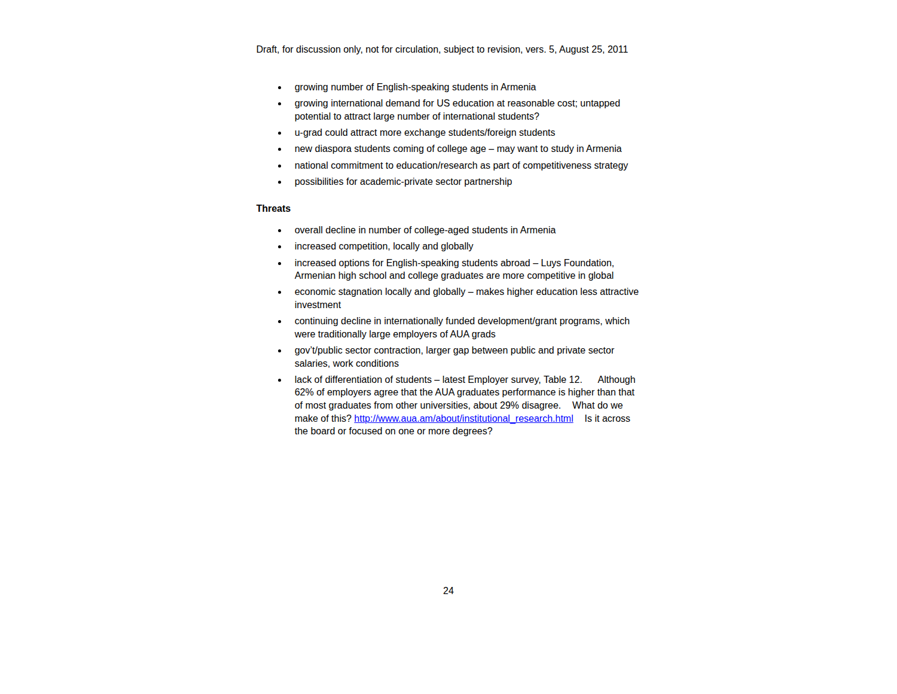Draft, for discussion only, not for circulation, subject to revision, vers. 5, August 25, 2011
growing number of English-speaking students in Armenia
growing international demand for US education at reasonable cost; untapped potential to attract large number of international students?
u-grad could attract more exchange students/foreign students
new diaspora students coming of college age – may want to study in Armenia
national commitment to education/research as part of competitiveness strategy
possibilities for academic-private sector partnership
Threats
overall decline in number of college-aged students in Armenia
increased competition, locally and globally
increased options for English-speaking students abroad – Luys Foundation, Armenian high school and college graduates are more competitive in global
economic stagnation locally and globally – makes higher education less attractive investment
continuing decline in internationally funded development/grant programs, which were traditionally large employers of AUA grads
gov’t/public sector contraction, larger gap between public and private sector salaries, work conditions
lack of differentiation of students – latest Employer survey, Table 12. Although 62% of employers agree that the AUA graduates performance is higher than that of most graduates from other universities, about 29% disagree. What do we make of this? http://www.aua.am/about/institutional_research.html Is it across the board or focused on one or more degrees?
24